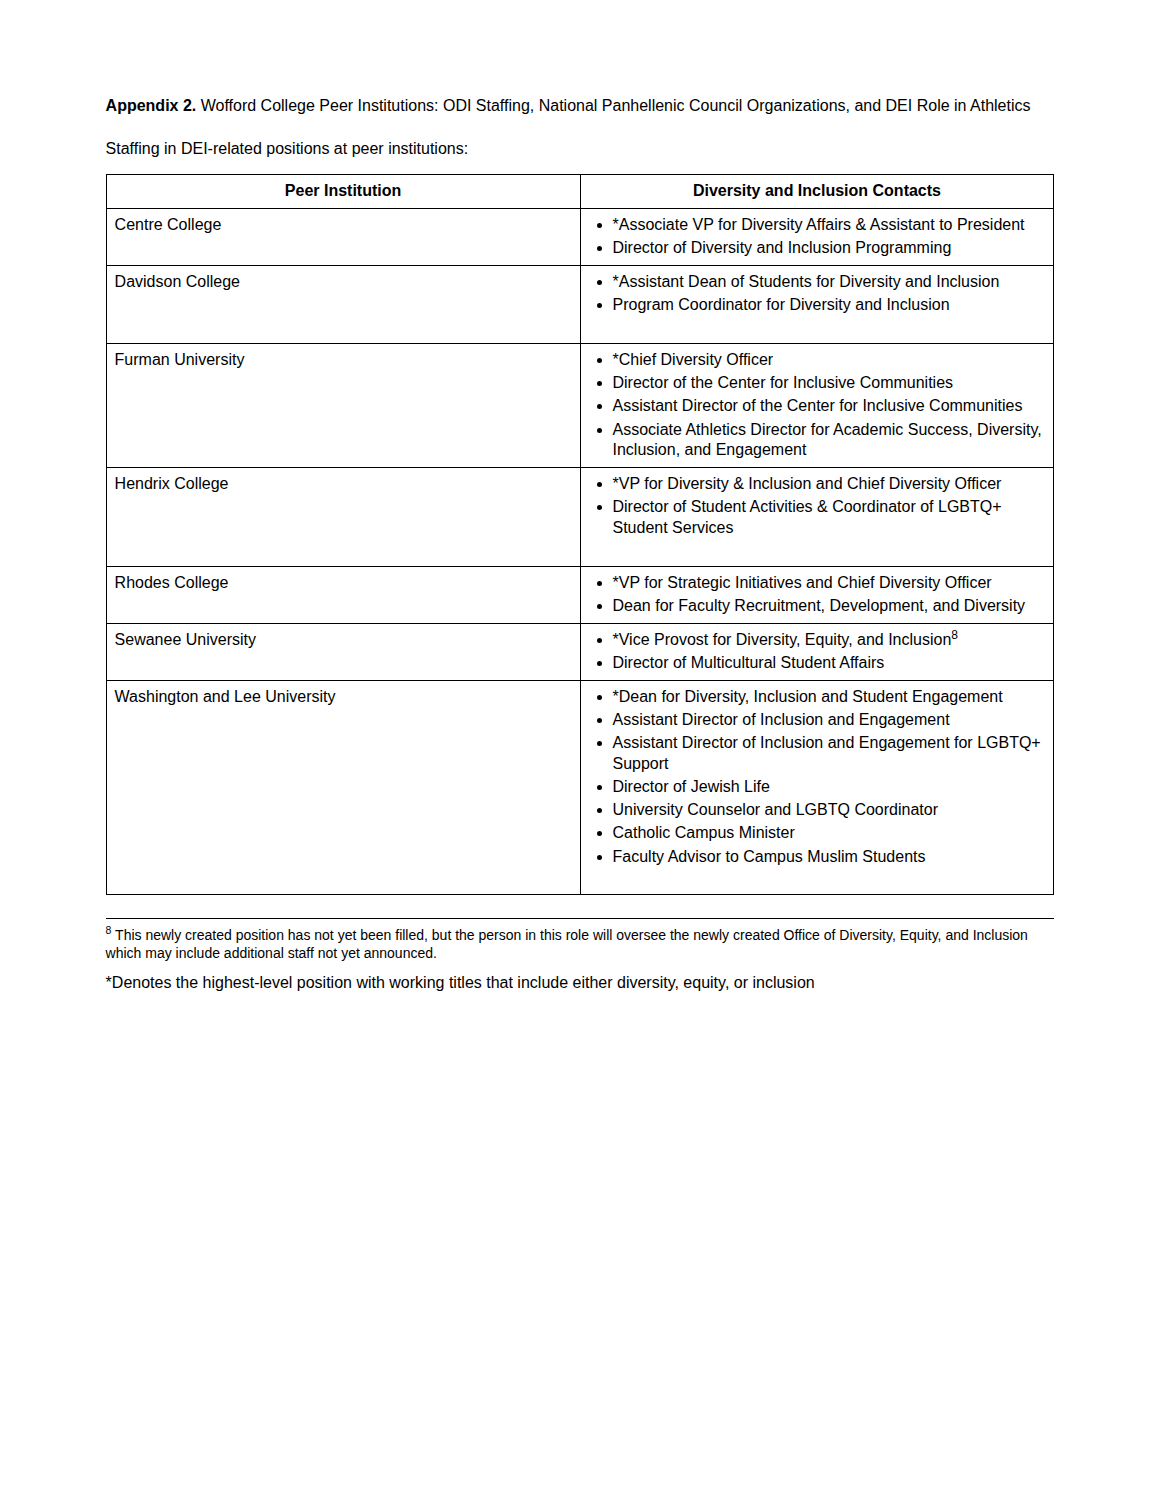Appendix 2. Wofford College Peer Institutions: ODI Staffing, National Panhellenic Council Organizations, and DEI Role in Athletics
Staffing in DEI-related positions at peer institutions:
| Peer Institution | Diversity and Inclusion Contacts |
| --- | --- |
| Centre College | *Associate VP for Diversity Affairs & Assistant to President Director of Diversity and Inclusion Programming |
| Davidson College | *Assistant Dean of Students for Diversity and Inclusion Program Coordinator for Diversity and Inclusion |
| Furman University | *Chief Diversity Officer Director of the Center for Inclusive Communities Assistant Director of the Center for Inclusive Communities Associate Athletics Director for Academic Success, Diversity, Inclusion, and Engagement |
| Hendrix College | *VP for Diversity & Inclusion and Chief Diversity Officer Director of Student Activities & Coordinator of LGBTQ+ Student Services |
| Rhodes College | *VP for Strategic Initiatives and Chief Diversity Officer Dean for Faculty Recruitment, Development, and Diversity |
| Sewanee University | *Vice Provost for Diversity, Equity, and Inclusion 8 Director of Multicultural Student Affairs |
| Washington and Lee University | *Dean for Diversity, Inclusion and Student Engagement Assistant Director of Inclusion and Engagement Assistant Director of Inclusion and Engagement for LGBTQ+ Support Director of Jewish Life University Counselor and LGBTQ Coordinator Catholic Campus Minister Faculty Advisor to Campus Muslim Students |
8 This newly created position has not yet been filled, but the person in this role will oversee the newly created Office of Diversity, Equity, and Inclusion which may include additional staff not yet announced.
*Denotes the highest-level position with working titles that include either diversity, equity, or inclusion